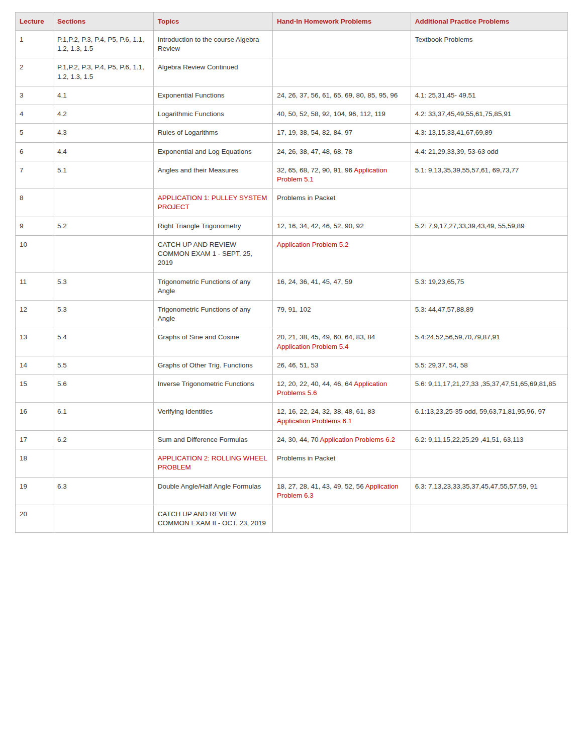Course Schedule
| Lecture | Sections | Topics | Hand-In Homework Problems | Additional Practice Problems |
| --- | --- | --- | --- | --- |
| 1 | P.1,P.2, P.3, P.4, P5, P.6, 1.1, 1.2, 1.3, 1.5 | Introduction to the course Algebra Review | | Textbook Problems |
| 2 | P.1,P.2, P.3, P.4, P5, P.6, 1.1, 1.2, 1.3, 1.5 | Algebra Review Continued | | |
| 3 | 4.1 | Exponential Functions | 24, 26, 37, 56, 61, 65, 69, 80, 85, 95, 96 | 4.1: 25,31,45- 49,51 |
| 4 | 4.2 | Logarithmic Functions | 40, 50, 52, 58, 92, 104, 96, 112, 119 | 4.2: 33,37,45,49,55,61,75,85,91 |
| 5 | 4.3 | Rules of Logarithms | 17, 19, 38, 54, 82, 84, 97 | 4.3: 13,15,33,41,67,69,89 |
| 6 | 4.4 | Exponential and Log Equations | 24, 26, 38, 47, 48, 68, 78 | 4.4: 21,29,33,39, 53-63 odd |
| 7 | 5.1 | Angles and their Measures | 32, 65, 68, 72, 90, 91, 96 Application Problem 5.1 | 5.1: 9,13,35,39,55,57,61, 69,73,77 |
| 8 | | APPLICATION 1: PULLEY SYSTEM PROJECT | Problems in Packet | |
| 9 | 5.2 | Right Triangle Trigonometry | 12, 16, 34, 42, 46, 52, 90, 92 | 5.2: 7,9,17,27,33,39,43,49, 55,59,89 |
| 10 | | CATCH UP AND REVIEW COMMON EXAM 1 - SEPT. 25, 2019 | Application Problem 5.2 | |
| 11 | 5.3 | Trigonometric Functions of any Angle | 16, 24, 36, 41, 45, 47, 59 | 5.3: 19,23,65,75 |
| 12 | 5.3 | Trigonometric Functions of any Angle | 79, 91, 102 | 5.3: 44,47,57,88,89 |
| 13 | 5.4 | Graphs of Sine and Cosine | 20, 21, 38, 45, 49, 60, 64, 83, 84 Application Problem 5.4 | 5.4:24,52,56,59,70,79,87,91 |
| 14 | 5.5 | Graphs of Other Trig. Functions | 26, 46, 51, 53 | 5.5: 29,37, 54, 58 |
| 15 | 5.6 | Inverse Trigonometric Functions | 12, 20, 22, 40, 44, 46, 64 Application Problems 5.6 | 5.6: 9,11,17,21,27,33 ,35,37,47,51,65,69,81,85 |
| 16 | 6.1 | Verifying Identities | 12, 16, 22, 24, 32, 38, 48, 61, 83 Application Problems 6.1 | 6.1:13,23,25-35 odd, 59,63,71,81,95,96, 97 |
| 17 | 6.2 | Sum and Difference Formulas | 24, 30, 44, 70 Application Problems 6.2 | 6.2: 9,11,15,22,25,29 ,41,51, 63,113 |
| 18 | | APPLICATION 2: ROLLING WHEEL PROBLEM | Problems in Packet | |
| 19 | 6.3 | Double Angle/Half Angle Formulas | 18, 27, 28, 41, 43, 49, 52, 56 Application Problem 6.3 | 6.3: 7,13,23,33,35,37,45,47,55,57,59, 91 |
| 20 | | CATCH UP AND REVIEW COMMON EXAM II - OCT. 23, 2019 | | |